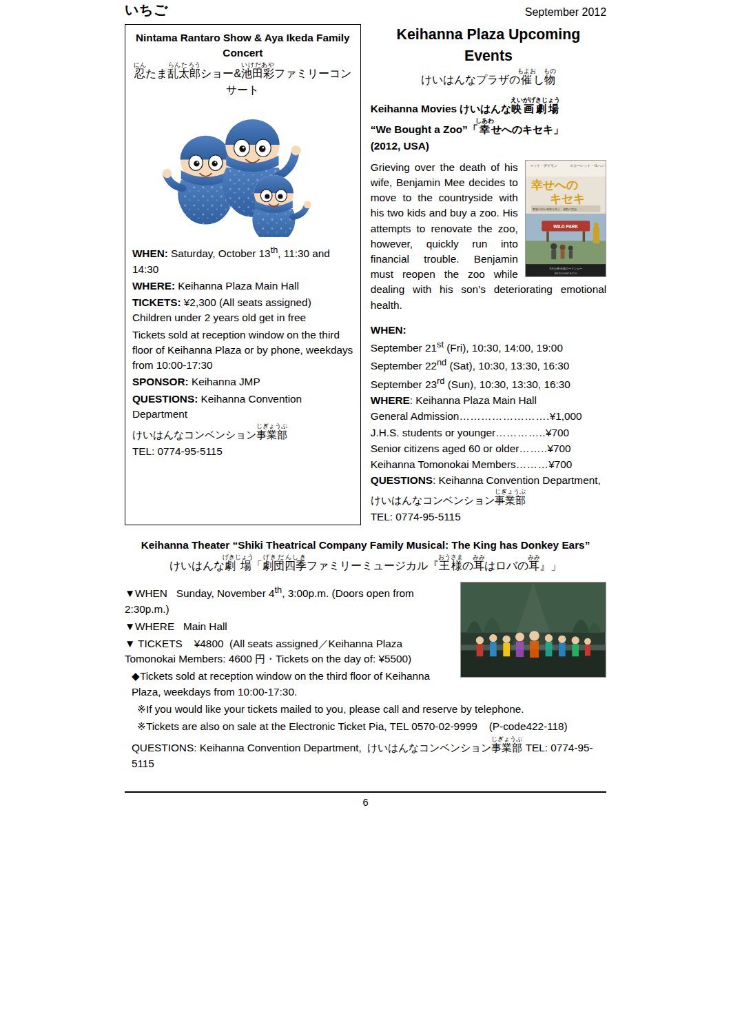いちご
September 2012
Nintama Rantaro Show & Aya Ikeda Family
Concert
忍たま乱太郎ショー&池田彩ファミリーコンサート
WHEN: Saturday, October 13th, 11:30 and 14:30
WHERE: Keihanna Plaza Main Hall
TICKETS: ¥2,300 (All seats assigned) Children under 2 years old get in free
Tickets sold at reception window on the third floor of Keihanna Plaza or by phone, weekdays from 10:00-17:30
SPONSOR: Keihanna JMP
QUESTIONS: Keihanna Convention Department
けいはんなコンベンション事業部
TEL: 0774-95-5115
Keihanna Plaza Upcoming Events
けいはんなプラザの催し物
Keihanna Movies けいはんな映画劇場
“We Bought a Zoo”「幸せへのキセキ」
(2012, USA)
マット・デイモン スカーレット・ヨハンソン 幸せへの キセキ 家族の絆が奇跡を呼ぶ、感動の実話 WILD PARK 9月公開 全国ロードショー WE BOUGHT A ZOO
Grieving over the death of his wife, Benjamin Mee decides to move to the countryside with his two kids and buy a zoo. His attempts to renovate the zoo, however, quickly run into financial trouble. Benjamin must reopen the zoo while dealing with his son’s deteriorating emotional health.
WHEN:
September 21st (Fri), 10:30, 14:00, 19:00
September 22nd (Sat), 10:30, 13:30, 16:30
September 23rd (Sun), 10:30, 13:30, 16:30
WHERE: Keihanna Plaza Main Hall
General Admission…………………….¥1,000
J.H.S. students or younger…………..¥700
Senior citizens aged 60 or older……..¥700
Keihanna Tomonokai Members………¥700
QUESTIONS: Keihanna Convention Department,
けいはんなコンベンション事業部
TEL: 0774-95-5115
Keihanna Theater “Shiki Theatrical Company Family Musical: The King has Donkey Ears”
けいはんな劇場「劇団四季ファミリーミュージカル『王様の耳はロバの耳』」
▼WHEN Sunday, November 4th, 3:00p.m. (Doors open from 2:30p.m.)
▼WHERE Main Hall
▼ TICKETS ¥4800 (All seats assigned／Keihanna Plaza Tomonokai Members: 4600 円・Tickets on the day of: ¥5500)
◆Tickets sold at reception window on the third floor of Keihanna Plaza, weekdays from 10:00-17:30.
※If you would like your tickets mailed to you, please call and reserve by telephone.
※Tickets are also on sale at the Electronic Ticket Pia, TEL 0570-02-9999 (P-code422-118)
QUESTIONS: Keihanna Convention Department, けいはんなコンベンション事業部 TEL: 0774-95-5115
6